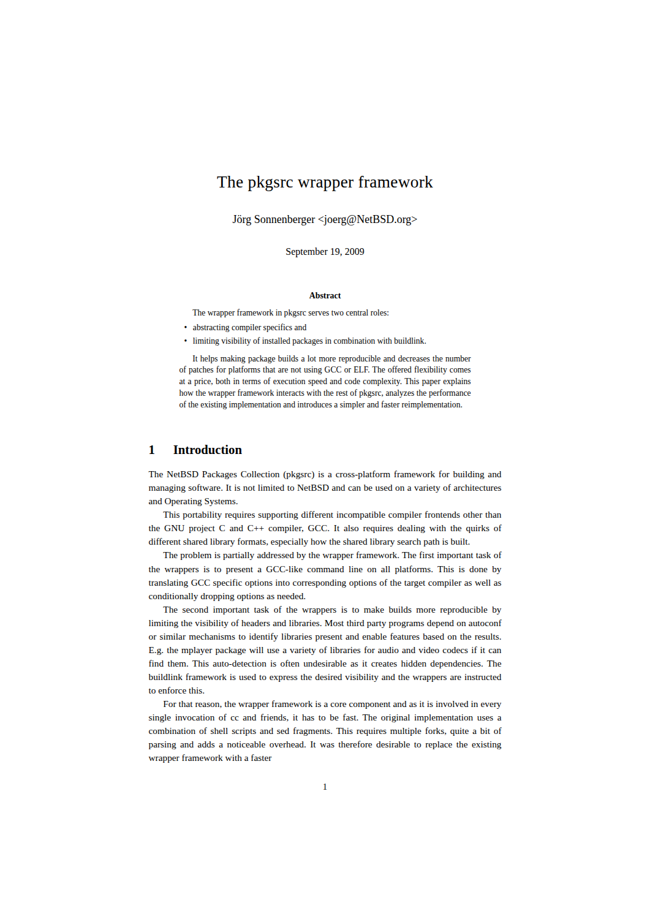The pkgsrc wrapper framework
Jörg Sonnenberger <joerg@NetBSD.org>
September 19, 2009
Abstract
The wrapper framework in pkgsrc serves two central roles:
abstracting compiler specifics and
limiting visibility of installed packages in combination with buildlink.
It helps making package builds a lot more reproducible and decreases the number of patches for platforms that are not using GCC or ELF. The offered flexibility comes at a price, both in terms of execution speed and code complexity. This paper explains how the wrapper framework interacts with the rest of pkgsrc, analyzes the performance of the existing implementation and introduces a simpler and faster reimplementation.
1 Introduction
The NetBSD Packages Collection (pkgsrc) is a cross-platform framework for building and managing software. It is not limited to NetBSD and can be used on a variety of architectures and Operating Systems.
This portability requires supporting different incompatible compiler frontends other than the GNU project C and C++ compiler, GCC. It also requires dealing with the quirks of different shared library formats, especially how the shared library search path is built.
The problem is partially addressed by the wrapper framework. The first important task of the wrappers is to present a GCC-like command line on all platforms. This is done by translating GCC specific options into corresponding options of the target compiler as well as conditionally dropping options as needed.
The second important task of the wrappers is to make builds more reproducible by limiting the visibility of headers and libraries. Most third party programs depend on autoconf or similar mechanisms to identify libraries present and enable features based on the results. E.g. the mplayer package will use a variety of libraries for audio and video codecs if it can find them. This auto-detection is often undesirable as it creates hidden dependencies. The buildlink framework is used to express the desired visibility and the wrappers are instructed to enforce this.
For that reason, the wrapper framework is a core component and as it is involved in every single invocation of cc and friends, it has to be fast. The original implementation uses a combination of shell scripts and sed fragments. This requires multiple forks, quite a bit of parsing and adds a noticeable overhead. It was therefore desirable to replace the existing wrapper framework with a faster
1